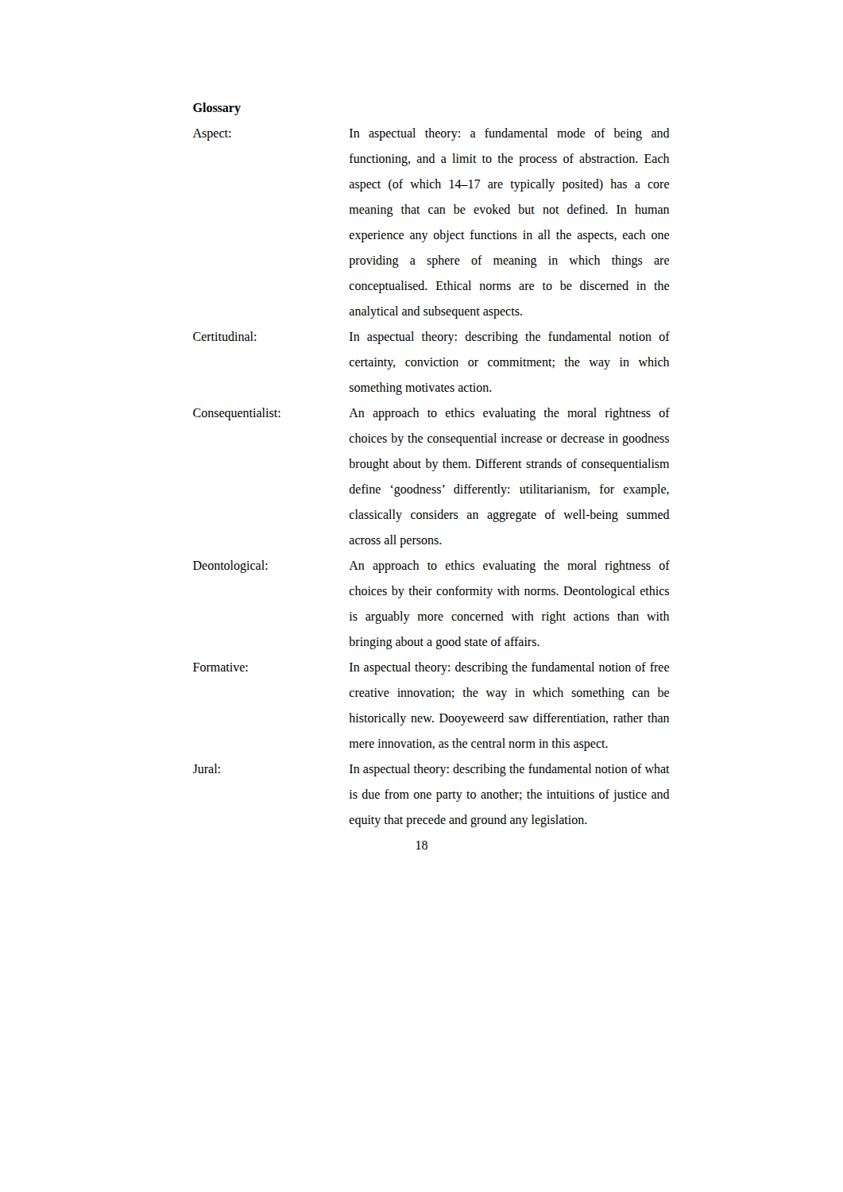Glossary
Aspect:
In aspectual theory: a fundamental mode of being and functioning, and a limit to the process of abstraction. Each aspect (of which 14–17 are typically posited) has a core meaning that can be evoked but not defined. In human experience any object functions in all the aspects, each one providing a sphere of meaning in which things are conceptualised. Ethical norms are to be discerned in the analytical and subsequent aspects.
Certitudinal:
In aspectual theory: describing the fundamental notion of certainty, conviction or commitment; the way in which something motivates action.
Consequentialist:
An approach to ethics evaluating the moral rightness of choices by the consequential increase or decrease in goodness brought about by them. Different strands of consequentialism define ‘goodness’ differently: utilitarianism, for example, classically considers an aggregate of well-being summed across all persons.
Deontological:
An approach to ethics evaluating the moral rightness of choices by their conformity with norms. Deontological ethics is arguably more concerned with right actions than with bringing about a good state of affairs.
Formative:
In aspectual theory: describing the fundamental notion of free creative innovation; the way in which something can be historically new. Dooyeweerd saw differentiation, rather than mere innovation, as the central norm in this aspect.
Jural:
In aspectual theory: describing the fundamental notion of what is due from one party to another; the intuitions of justice and equity that precede and ground any legislation.
18